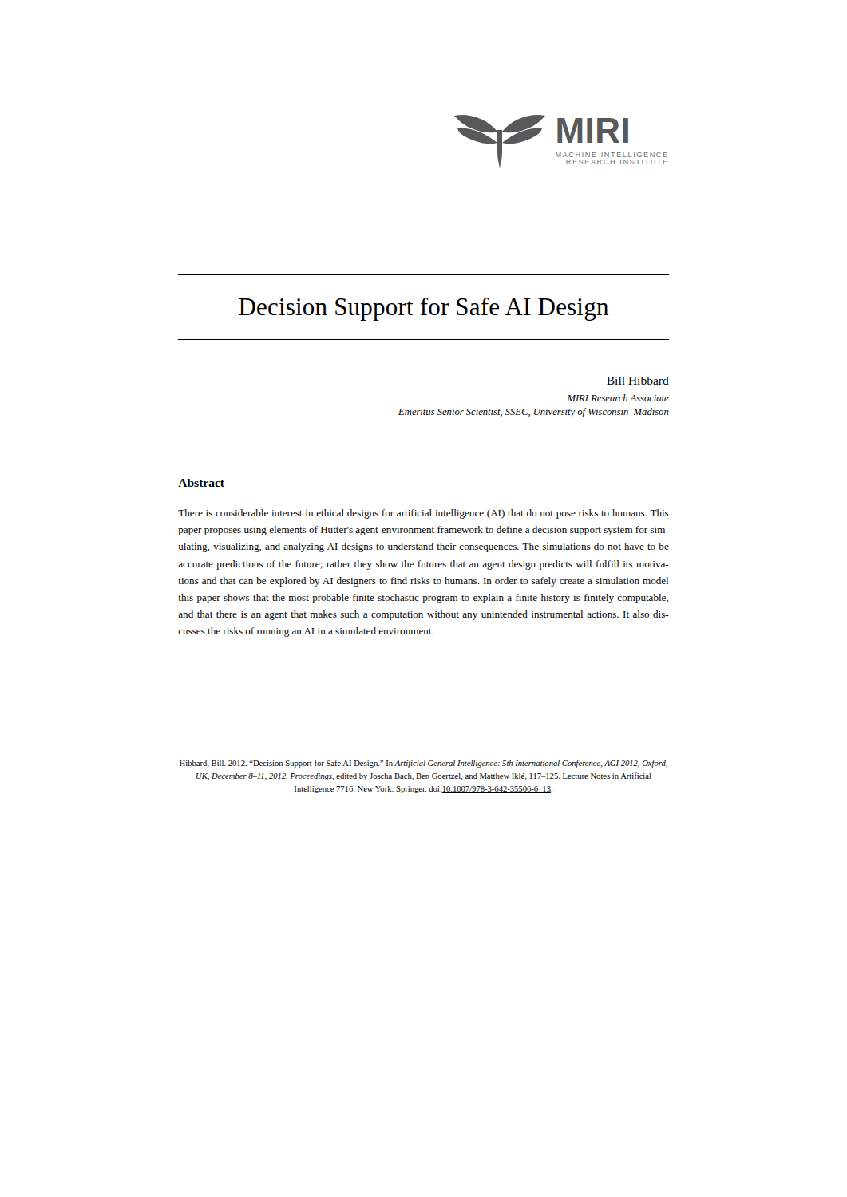MIRI MACHINE INTELLIGENCE RESEARCH INSTITUTE
Decision Support for Safe AI Design
Bill Hibbard
MIRI Research Associate
Emeritus Senior Scientist, SSEC, University of Wisconsin–Madison
Abstract
There is considerable interest in ethical designs for artificial intelligence (AI) that do not pose risks to humans. This paper proposes using elements of Hutter's agent-environment framework to define a decision support system for simulating, visualizing, and analyzing AI designs to understand their consequences. The simulations do not have to be accurate predictions of the future; rather they show the futures that an agent design predicts will fulfill its motivations and that can be explored by AI designers to find risks to humans. In order to safely create a simulation model this paper shows that the most probable finite stochastic program to explain a finite history is finitely computable, and that there is an agent that makes such a computation without any unintended instrumental actions. It also discusses the risks of running an AI in a simulated environment.
Hibbard, Bill. 2012. “Decision Support for Safe AI Design.” In Artificial General Intelligence: 5th International Conference, AGI 2012, Oxford, UK, December 8–11, 2012. Proceedings, edited by Joscha Bach, Ben Goertzel, and Matthew Iklé, 117–125. Lecture Notes in Artificial Intelligence 7716. New York: Springer. doi:10.1007/978-3-642-35506-6_13.